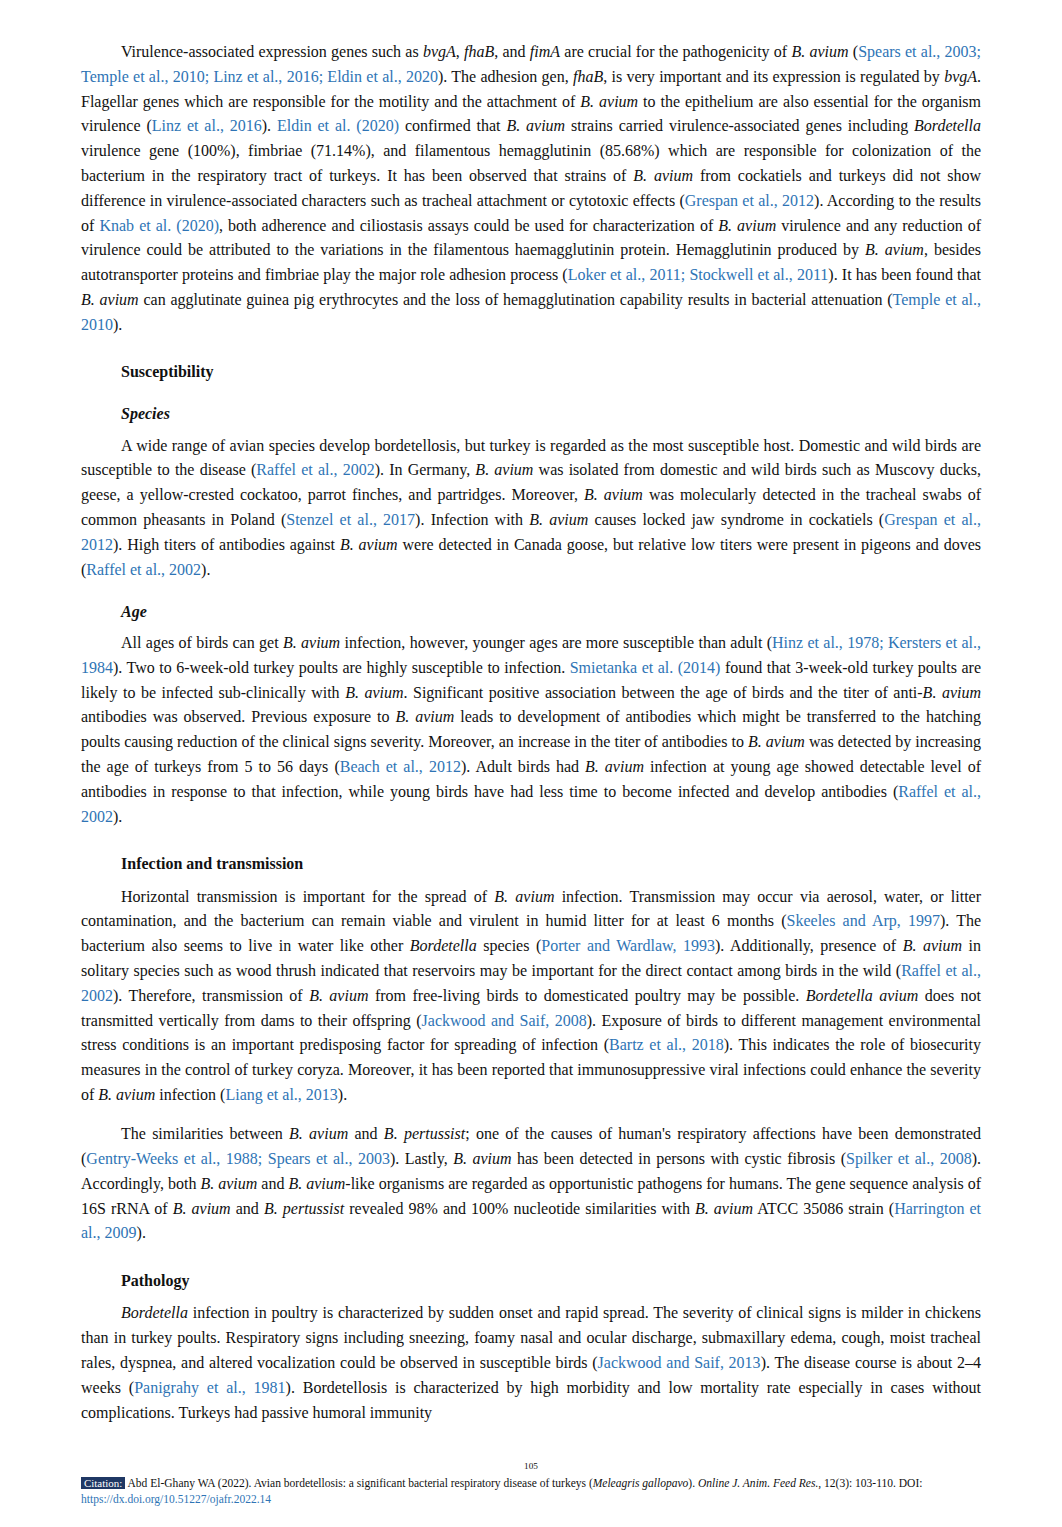Virulence-associated expression genes such as bvgA, fhaB, and fimA are crucial for the pathogenicity of B. avium (Spears et al., 2003; Temple et al., 2010; Linz et al., 2016; Eldin et al., 2020). The adhesion gen, fhaB, is very important and its expression is regulated by bvgA. Flagellar genes which are responsible for the motility and the attachment of B. avium to the epithelium are also essential for the organism virulence (Linz et al., 2016). Eldin et al. (2020) confirmed that B. avium strains carried virulence-associated genes including Bordetella virulence gene (100%), fimbriae (71.14%), and filamentous hemagglutinin (85.68%) which are responsible for colonization of the bacterium in the respiratory tract of turkeys. It has been observed that strains of B. avium from cockatiels and turkeys did not show difference in virulence-associated characters such as tracheal attachment or cytotoxic effects (Grespan et al., 2012). According to the results of Knab et al. (2020), both adherence and ciliostasis assays could be used for characterization of B. avium virulence and any reduction of virulence could be attributed to the variations in the filamentous haemagglutinin protein. Hemagglutinin produced by B. avium, besides autotransporter proteins and fimbriae play the major role adhesion process (Loker et al., 2011; Stockwell et al., 2011). It has been found that B. avium can agglutinate guinea pig erythrocytes and the loss of hemagglutination capability results in bacterial attenuation (Temple et al., 2010).
Susceptibility
Species
A wide range of avian species develop bordetellosis, but turkey is regarded as the most susceptible host. Domestic and wild birds are susceptible to the disease (Raffel et al., 2002). In Germany, B. avium was isolated from domestic and wild birds such as Muscovy ducks, geese, a yellow-crested cockatoo, parrot finches, and partridges. Moreover, B. avium was molecularly detected in the tracheal swabs of common pheasants in Poland (Stenzel et al., 2017). Infection with B. avium causes locked jaw syndrome in cockatiels (Grespan et al., 2012). High titers of antibodies against B. avium were detected in Canada goose, but relative low titers were present in pigeons and doves (Raffel et al., 2002).
Age
All ages of birds can get B. avium infection, however, younger ages are more susceptible than adult (Hinz et al., 1978; Kersters et al., 1984). Two to 6-week-old turkey poults are highly susceptible to infection. Smietanka et al. (2014) found that 3-week-old turkey poults are likely to be infected sub-clinically with B. avium. Significant positive association between the age of birds and the titer of anti-B. avium antibodies was observed. Previous exposure to B. avium leads to development of antibodies which might be transferred to the hatching poults causing reduction of the clinical signs severity. Moreover, an increase in the titer of antibodies to B. avium was detected by increasing the age of turkeys from 5 to 56 days (Beach et al., 2012). Adult birds had B. avium infection at young age showed detectable level of antibodies in response to that infection, while young birds have had less time to become infected and develop antibodies (Raffel et al., 2002).
Infection and transmission
Horizontal transmission is important for the spread of B. avium infection. Transmission may occur via aerosol, water, or litter contamination, and the bacterium can remain viable and virulent in humid litter for at least 6 months (Skeeles and Arp, 1997). The bacterium also seems to live in water like other Bordetella species (Porter and Wardlaw, 1993). Additionally, presence of B. avium in solitary species such as wood thrush indicated that reservoirs may be important for the direct contact among birds in the wild (Raffel et al., 2002). Therefore, transmission of B. avium from free-living birds to domesticated poultry may be possible. Bordetella avium does not transmitted vertically from dams to their offspring (Jackwood and Saif, 2008). Exposure of birds to different management environmental stress conditions is an important predisposing factor for spreading of infection (Bartz et al., 2018). This indicates the role of biosecurity measures in the control of turkey coryza. Moreover, it has been reported that immunosuppressive viral infections could enhance the severity of B. avium infection (Liang et al., 2013).
The similarities between B. avium and B. pertussist; one of the causes of human's respiratory affections have been demonstrated (Gentry-Weeks et al., 1988; Spears et al., 2003). Lastly, B. avium has been detected in persons with cystic fibrosis (Spilker et al., 2008). Accordingly, both B. avium and B. avium-like organisms are regarded as opportunistic pathogens for humans. The gene sequence analysis of 16S rRNA of B. avium and B. pertussist revealed 98% and 100% nucleotide similarities with B. avium ATCC 35086 strain (Harrington et al., 2009).
Pathology
Bordetella infection in poultry is characterized by sudden onset and rapid spread. The severity of clinical signs is milder in chickens than in turkey poults. Respiratory signs including sneezing, foamy nasal and ocular discharge, submaxillary edema, cough, moist tracheal rales, dyspnea, and altered vocalization could be observed in susceptible birds (Jackwood and Saif, 2013). The disease course is about 2–4 weeks (Panigrahy et al., 1981). Bordetellosis is characterized by high morbidity and low mortality rate especially in cases without complications. Turkeys had passive humoral immunity
105
Citation: Abd El-Ghany WA (2022). Avian bordetellosis: a significant bacterial respiratory disease of turkeys (Meleagris gallopavo). Online J. Anim. Feed Res., 12(3): 103-110. DOI: https://dx.doi.org/10.51227/ojafr.2022.14